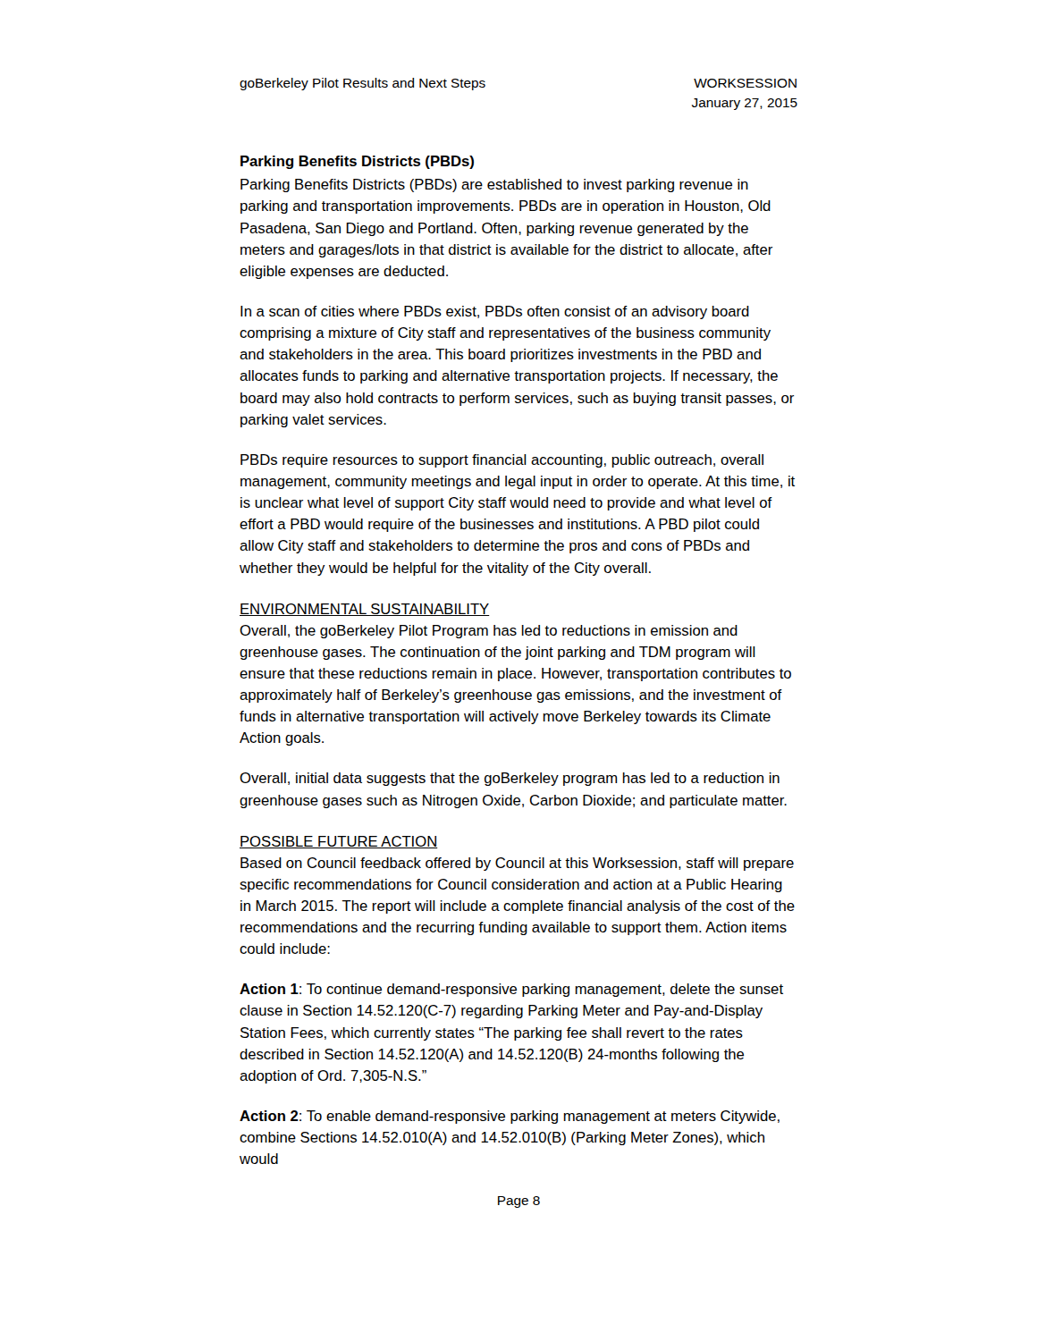| goBerkeley Pilot Results and Next Steps | WORKSESSION January 27, 2015 |
Parking Benefits Districts (PBDs)
Parking Benefits Districts (PBDs) are established to invest parking revenue in parking and transportation improvements. PBDs are in operation in Houston, Old Pasadena, San Diego and Portland. Often, parking revenue generated by the meters and garages/lots in that district is available for the district to allocate, after eligible expenses are deducted.
In a scan of cities where PBDs exist, PBDs often consist of an advisory board comprising a mixture of City staff and representatives of the business community and stakeholders in the area. This board prioritizes investments in the PBD and allocates funds to parking and alternative transportation projects. If necessary, the board may also hold contracts to perform services, such as buying transit passes, or parking valet services.
PBDs require resources to support financial accounting, public outreach, overall management, community meetings and legal input in order to operate. At this time, it is unclear what level of support City staff would need to provide and what level of effort a PBD would require of the businesses and institutions. A PBD pilot could allow City staff and stakeholders to determine the pros and cons of PBDs and whether they would be helpful for the vitality of the City overall.
ENVIRONMENTAL SUSTAINABILITY
Overall, the goBerkeley Pilot Program has led to reductions in emission and greenhouse gases. The continuation of the joint parking and TDM program will ensure that these reductions remain in place. However, transportation contributes to approximately half of Berkeley’s greenhouse gas emissions, and the investment of funds in alternative transportation will actively move Berkeley towards its Climate Action goals.
Overall, initial data suggests that the goBerkeley program has led to a reduction in greenhouse gases such as Nitrogen Oxide, Carbon Dioxide; and particulate matter.
POSSIBLE FUTURE ACTION
Based on Council feedback offered by Council at this Worksession, staff will prepare specific recommendations for Council consideration and action at a Public Hearing in March 2015. The report will include a complete financial analysis of the cost of the recommendations and the recurring funding available to support them. Action items could include:
Action 1: To continue demand-responsive parking management, delete the sunset clause in Section 14.52.120(C-7) regarding Parking Meter and Pay-and-Display Station Fees, which currently states “The parking fee shall revert to the rates described in Section 14.52.120(A) and 14.52.120(B) 24-months following the adoption of Ord. 7,305-N.S.”
Action 2: To enable demand-responsive parking management at meters Citywide, combine Sections 14.52.010(A) and 14.52.010(B) (Parking Meter Zones), which would
Page 8